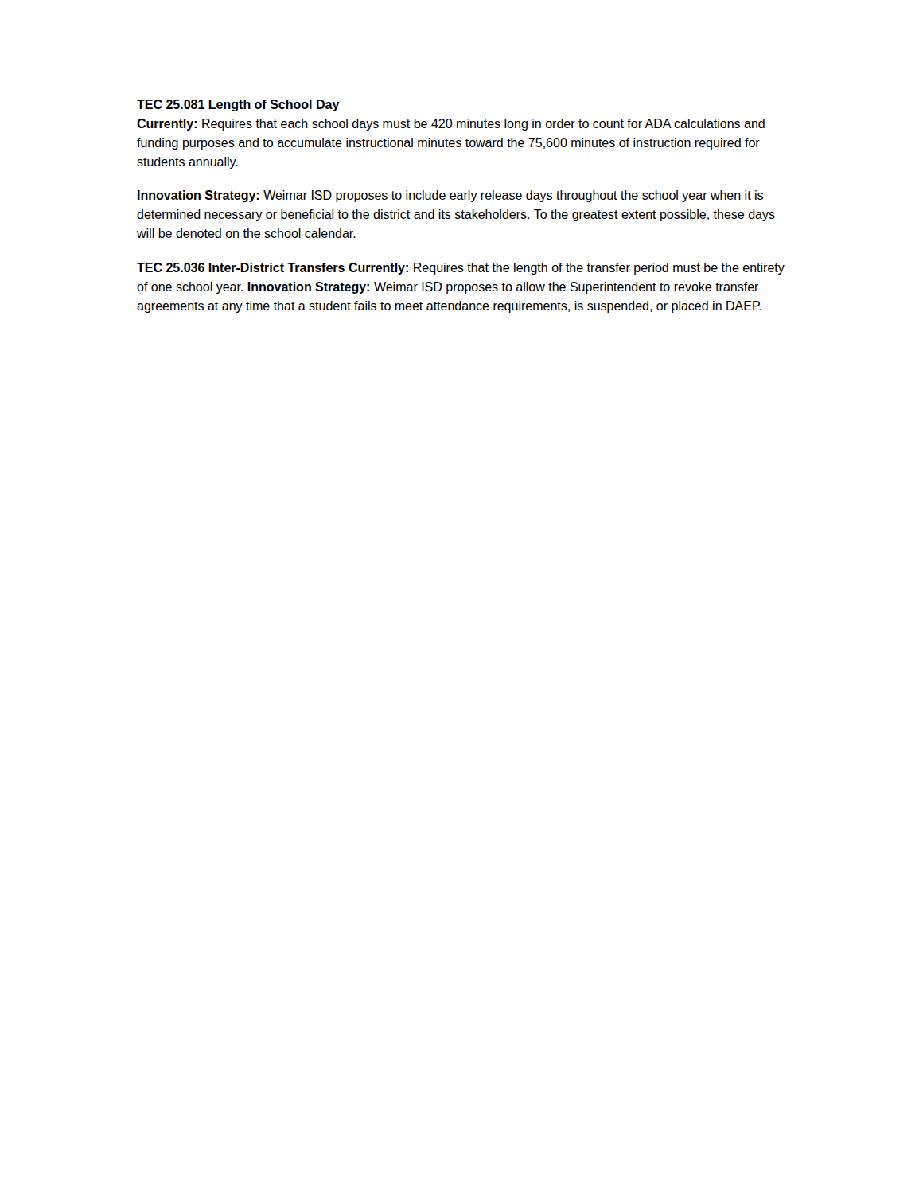TEC 25.081 Length of School Day
Currently: Requires that each school days must be 420 minutes long in order to count for ADA calculations and funding purposes and to accumulate instructional minutes toward the 75,600 minutes of instruction required for students annually.
Innovation Strategy: Weimar ISD proposes to include early release days throughout the school year when it is determined necessary or beneficial to the district and its stakeholders. To the greatest extent possible, these days will be denoted on the school calendar.
TEC 25.036 Inter-District Transfers Currently: Requires that the length of the transfer period must be the entirety of one school year. Innovation Strategy: Weimar ISD proposes to allow the Superintendent to revoke transfer agreements at any time that a student fails to meet attendance requirements, is suspended, or placed in DAEP.